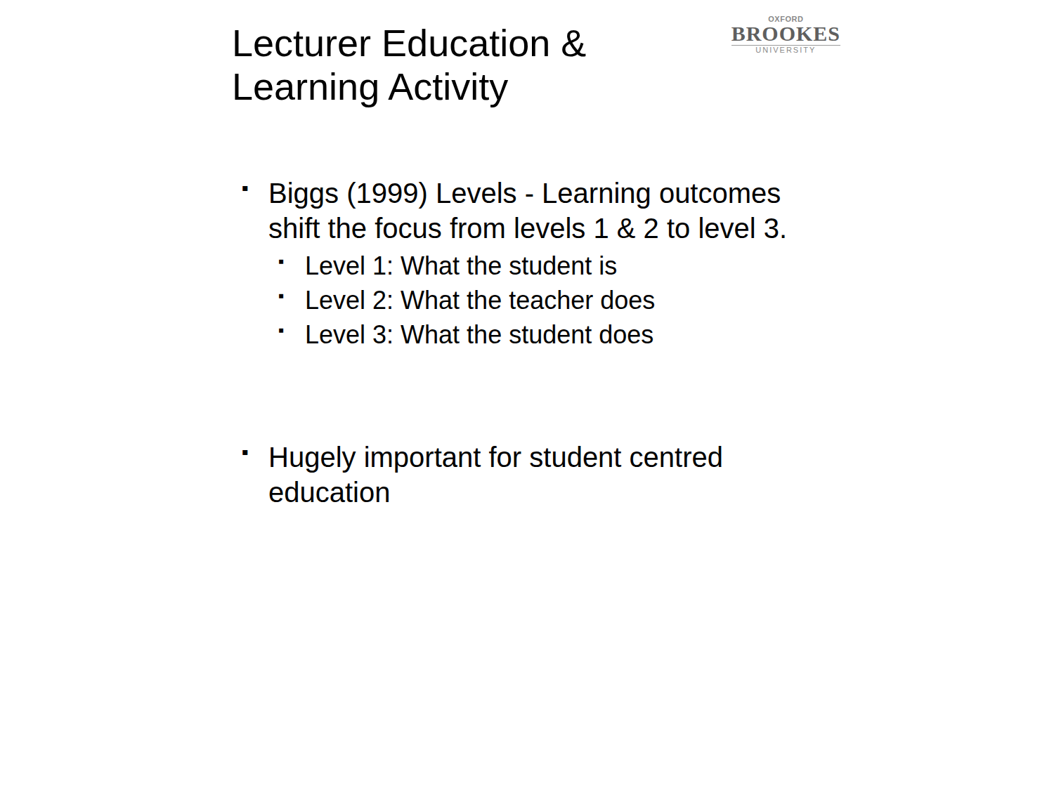OXFORD
BROOKES
UNIVERSITY
Lecturer Education & Learning Activity
Biggs (1999) Levels - Learning outcomes shift the focus from levels 1 & 2 to level 3.
Level 1: What the student is
Level 2: What the teacher does
Level 3: What the student does
Hugely important for student centred education